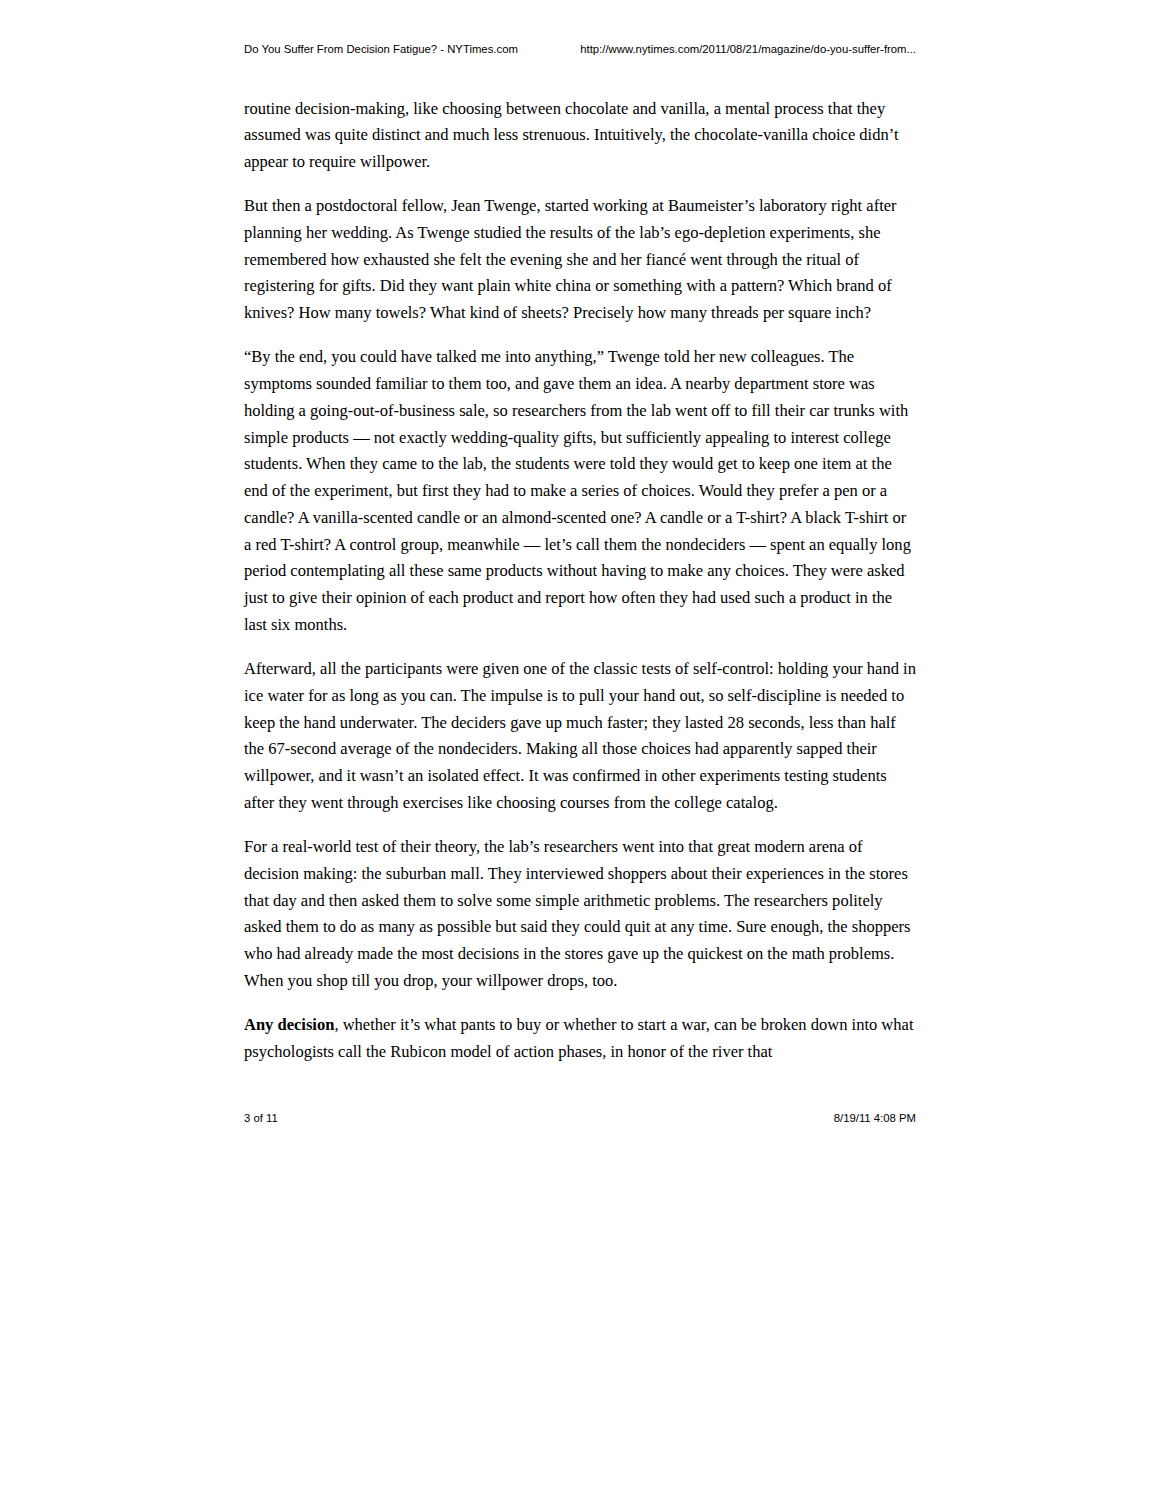Do You Suffer From Decision Fatigue? - NYTimes.com
http://www.nytimes.com/2011/08/21/magazine/do-you-suffer-from...
routine decision-making, like choosing between chocolate and vanilla, a mental process that they assumed was quite distinct and much less strenuous. Intuitively, the chocolate-vanilla choice didn’t appear to require willpower.
But then a postdoctoral fellow, Jean Twenge, started working at Baumeister’s laboratory right after planning her wedding. As Twenge studied the results of the lab’s ego-depletion experiments, she remembered how exhausted she felt the evening she and her fiancé went through the ritual of registering for gifts. Did they want plain white china or something with a pattern? Which brand of knives? How many towels? What kind of sheets? Precisely how many threads per square inch?
“By the end, you could have talked me into anything,” Twenge told her new colleagues. The symptoms sounded familiar to them too, and gave them an idea. A nearby department store was holding a going-out-of-business sale, so researchers from the lab went off to fill their car trunks with simple products — not exactly wedding-quality gifts, but sufficiently appealing to interest college students. When they came to the lab, the students were told they would get to keep one item at the end of the experiment, but first they had to make a series of choices. Would they prefer a pen or a candle? A vanilla-scented candle or an almond-scented one? A candle or a T-shirt? A black T-shirt or a red T-shirt? A control group, meanwhile — let’s call them the nondeciders — spent an equally long period contemplating all these same products without having to make any choices. They were asked just to give their opinion of each product and report how often they had used such a product in the last six months.
Afterward, all the participants were given one of the classic tests of self-control: holding your hand in ice water for as long as you can. The impulse is to pull your hand out, so self-discipline is needed to keep the hand underwater. The deciders gave up much faster; they lasted 28 seconds, less than half the 67-second average of the nondeciders. Making all those choices had apparently sapped their willpower, and it wasn’t an isolated effect. It was confirmed in other experiments testing students after they went through exercises like choosing courses from the college catalog.
For a real-world test of their theory, the lab’s researchers went into that great modern arena of decision making: the suburban mall. They interviewed shoppers about their experiences in the stores that day and then asked them to solve some simple arithmetic problems. The researchers politely asked them to do as many as possible but said they could quit at any time. Sure enough, the shoppers who had already made the most decisions in the stores gave up the quickest on the math problems. When you shop till you drop, your willpower drops, too.
Any decision, whether it’s what pants to buy or whether to start a war, can be broken down into what psychologists call the Rubicon model of action phases, in honor of the river that
3 of 11
8/19/11 4:08 PM